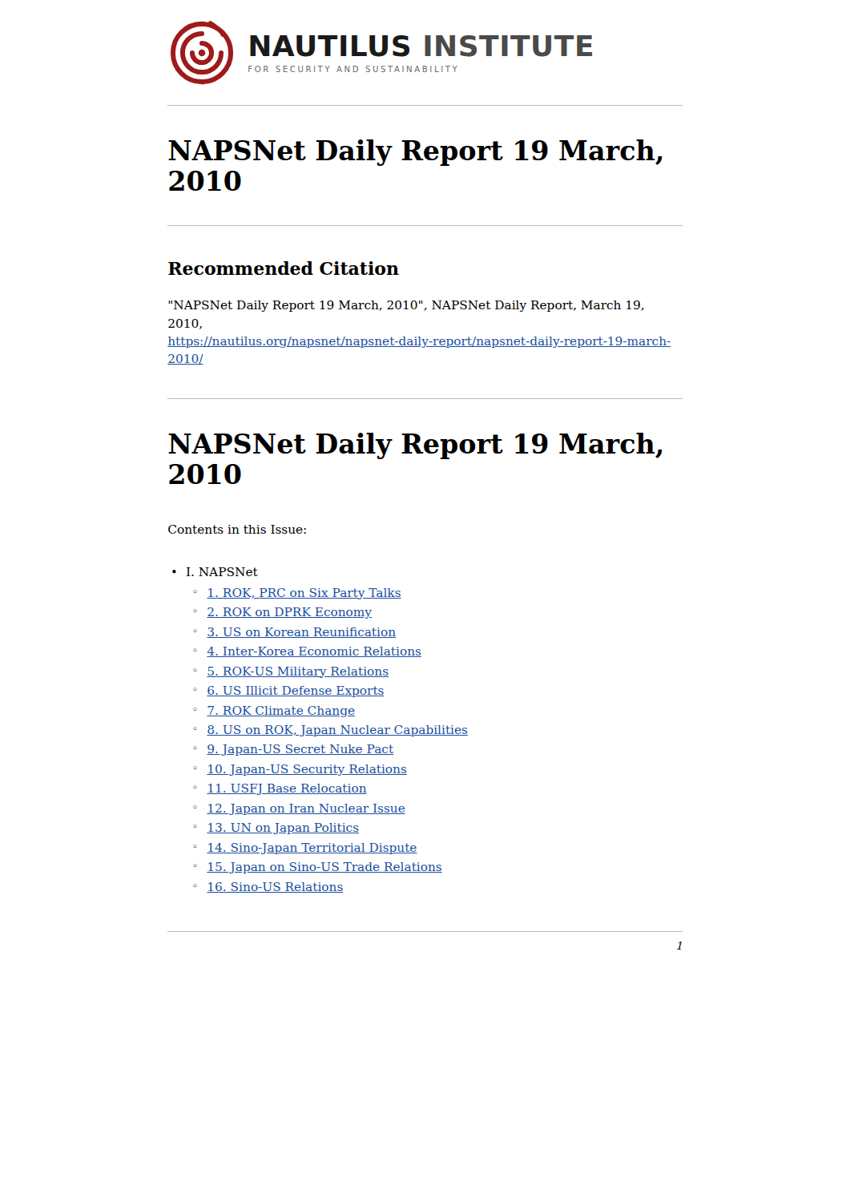NAUTILUS INSTITUTE
For Security and Sustainability
NAPSNet Daily Report 19 March, 2010
Recommended Citation
"NAPSNet Daily Report 19 March, 2010", NAPSNet Daily Report, March 19, 2010,
https://nautilus.org/napsnet/napsnet-daily-report/napsnet-daily-report-19-march-2010/
NAPSNet Daily Report 19 March, 2010
Contents in this Issue:
I. NAPSNet
1. ROK, PRC on Six Party Talks
2. ROK on DPRK Economy
3. US on Korean Reunification
4. Inter-Korea Economic Relations
5. ROK-US Military Relations
6. US Illicit Defense Exports
7. ROK Climate Change
8. US on ROK, Japan Nuclear Capabilities
9. Japan-US Secret Nuke Pact
10. Japan-US Security Relations
11. USFJ Base Relocation
12. Japan on Iran Nuclear Issue
13. UN on Japan Politics
14. Sino-Japan Territorial Dispute
15. Japan on Sino-US Trade Relations
16. Sino-US Relations
1